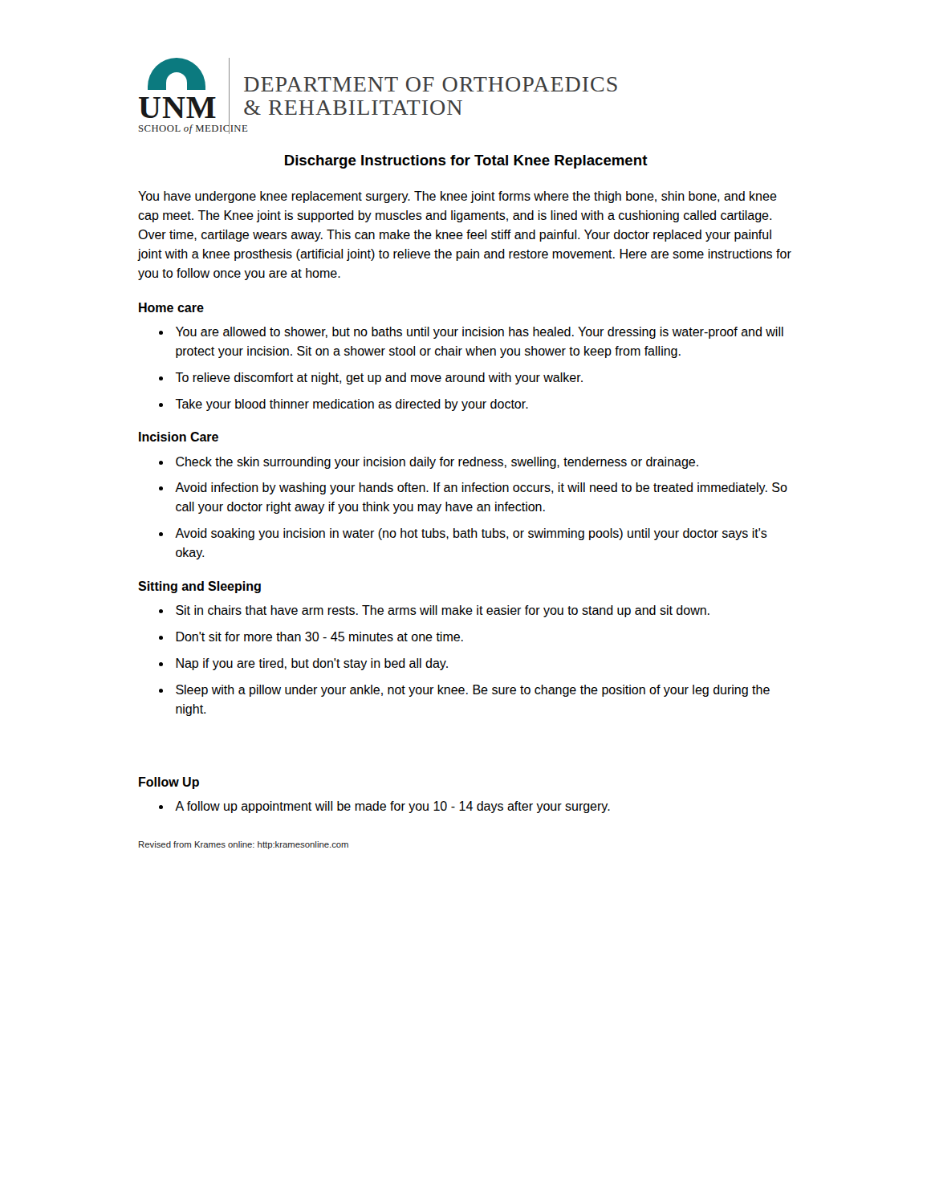UNM SCHOOL of MEDICINE
DEPARTMENT OF ORTHOPAEDICS & REHABILITATION
Discharge Instructions for Total Knee Replacement
You have undergone knee replacement surgery. The knee joint forms where the thigh bone, shin bone, and knee cap meet. The Knee joint is supported by muscles and ligaments, and is lined with a cushioning called cartilage. Over time, cartilage wears away. This can make the knee feel stiff and painful. Your doctor replaced your painful joint with a knee prosthesis (artificial joint) to relieve the pain and restore movement. Here are some instructions for you to follow once you are at home.
Home care
You are allowed to shower, but no baths until your incision has healed. Your dressing is water-proof and will protect your incision. Sit on a shower stool or chair when you shower to keep from falling.
To relieve discomfort at night, get up and move around with your walker.
Take your blood thinner medication as directed by your doctor.
Incision Care
Check the skin surrounding your incision daily for redness, swelling, tenderness or drainage.
Avoid infection by washing your hands often. If an infection occurs, it will need to be treated immediately. So call your doctor right away if you think you may have an infection.
Avoid soaking you incision in water (no hot tubs, bath tubs, or swimming pools) until your doctor says it's okay.
Sitting and Sleeping
Sit in chairs that have arm rests. The arms will make it easier for you to stand up and sit down.
Don't sit for more than 30 - 45 minutes at one time.
Nap if you are tired, but don't stay in bed all day.
Sleep with a pillow under your ankle, not your knee. Be sure to change the position of your leg during the night.
Follow Up
A follow up appointment will be made for you 10 - 14 days after your surgery.
Revised from Krames online: http:kramesonline.com